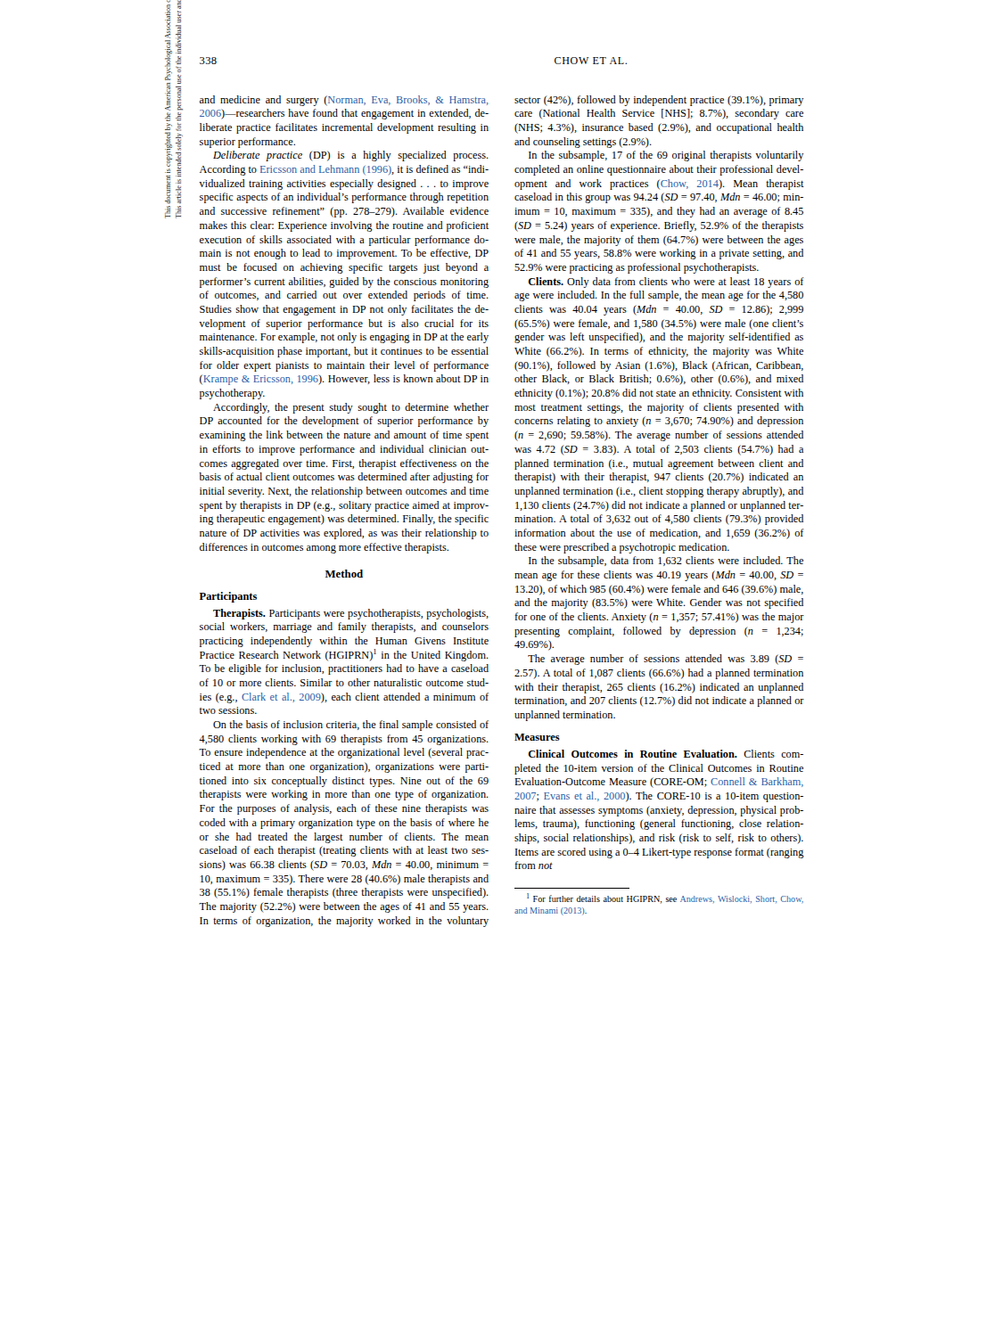This document is copyrighted by the American Psychological Association or one of its allied publishers. This article is intended solely for the personal use of the individual user and is not to be disseminated broadly.
338 CHOW ET AL.
and medicine and surgery (Norman, Eva, Brooks, & Hamstra, 2006)—researchers have found that engagement in extended, deliberate practice facilitates incremental development resulting in superior performance.
Deliberate practice (DP) is a highly specialized process. According to Ericsson and Lehmann (1996), it is defined as “individualized training activities especially designed . . . to improve specific aspects of an individual’s performance through repetition and successive refinement” (pp. 278–279). Available evidence makes this clear: Experience involving the routine and proficient execution of skills associated with a particular performance domain is not enough to lead to improvement. To be effective, DP must be focused on achieving specific targets just beyond a performer’s current abilities, guided by the conscious monitoring of outcomes, and carried out over extended periods of time. Studies show that engagement in DP not only facilitates the development of superior performance but is also crucial for its maintenance. For example, not only is engaging in DP at the early skills-acquisition phase important, but it continues to be essential for older expert pianists to maintain their level of performance (Krampe & Ericsson, 1996). However, less is known about DP in psychotherapy.
Accordingly, the present study sought to determine whether DP accounted for the development of superior performance by examining the link between the nature and amount of time spent in efforts to improve performance and individual clinician outcomes aggregated over time. First, therapist effectiveness on the basis of actual client outcomes was determined after adjusting for initial severity. Next, the relationship between outcomes and time spent by therapists in DP (e.g., solitary practice aimed at improving therapeutic engagement) was determined. Finally, the specific nature of DP activities was explored, as was their relationship to differences in outcomes among more effective therapists.
Method
Participants
Therapists. Participants were psychotherapists, psychologists, social workers, marriage and family therapists, and counselors practicing independently within the Human Givens Institute Practice Research Network (HGIPRN)1 in the United Kingdom. To be eligible for inclusion, practitioners had to have a caseload of 10 or more clients. Similar to other naturalistic outcome studies (e.g., Clark et al., 2009), each client attended a minimum of two sessions.
On the basis of inclusion criteria, the final sample consisted of 4,580 clients working with 69 therapists from 45 organizations. To ensure independence at the organizational level (several practiced at more than one organization), organizations were partitioned into six conceptually distinct types. Nine out of the 69 therapists were working in more than one type of organization. For the purposes of analysis, each of these nine therapists was coded with a primary organization type on the basis of where he or she had treated the largest number of clients. The mean caseload of each therapist (treating clients with at least two sessions) was 66.38 clients (SD = 70.03, Mdn = 40.00, minimum = 10, maximum = 335). There were 28 (40.6%) male therapists and 38 (55.1%) female therapists (three therapists were unspecified). The majority (52.2%) were between the ages of 41 and 55 years. In terms of organization, the majority worked in the voluntary sector (42%), followed by independent practice (39.1%), primary care (National Health Service [NHS]; 8.7%), secondary care (NHS; 4.3%), insurance based (2.9%), and occupational health and counseling settings (2.9%).
In the subsample, 17 of the 69 original therapists voluntarily completed an online questionnaire about their professional development and work practices (Chow, 2014). Mean therapist caseload in this group was 94.24 (SD = 97.40, Mdn = 46.00; minimum = 10, maximum = 335), and they had an average of 8.45 (SD = 5.24) years of experience. Briefly, 52.9% of the therapists were male, the majority of them (64.7%) were between the ages of 41 and 55 years, 58.8% were working in a private setting, and 52.9% were practicing as professional psychotherapists.
Clients. Only data from clients who were at least 18 years of age were included. In the full sample, the mean age for the 4,580 clients was 40.04 years (Mdn = 40.00, SD = 12.86); 2,999 (65.5%) were female, and 1,580 (34.5%) were male (one client’s gender was left unspecified), and the majority self-identified as White (66.2%). In terms of ethnicity, the majority was White (90.1%), followed by Asian (1.6%), Black (African, Caribbean, other Black, or Black British; 0.6%), other (0.6%), and mixed ethnicity (0.1%); 20.8% did not state an ethnicity. Consistent with most treatment settings, the majority of clients presented with concerns relating to anxiety (n = 3,670; 74.90%) and depression (n = 2,690; 59.58%). The average number of sessions attended was 4.72 (SD = 3.83). A total of 2,503 clients (54.7%) had a planned termination (i.e., mutual agreement between client and therapist) with their therapist, 947 clients (20.7%) indicated an unplanned termination (i.e., client stopping therapy abruptly), and 1,130 clients (24.7%) did not indicate a planned or unplanned termination. A total of 3,632 out of 4,580 clients (79.3%) provided information about the use of medication, and 1,659 (36.2%) of these were prescribed a psychotropic medication.
In the subsample, data from 1,632 clients were included. The mean age for these clients was 40.19 years (Mdn = 40.00, SD = 13.20), of which 985 (60.4%) were female and 646 (39.6%) male, and the majority (83.5%) were White. Gender was not specified for one of the clients. Anxiety (n = 1,357; 57.41%) was the major presenting complaint, followed by depression (n = 1,234; 49.69%).
The average number of sessions attended was 3.89 (SD = 2.57). A total of 1,087 clients (66.6%) had a planned termination with their therapist, 265 clients (16.2%) indicated an unplanned termination, and 207 clients (12.7%) did not indicate a planned or unplanned termination.
Measures
Clinical Outcomes in Routine Evaluation. Clients completed the 10-item version of the Clinical Outcomes in Routine Evaluation-Outcome Measure (CORE-OM; Connell & Barkham, 2007; Evans et al., 2000). The CORE-10 is a 10-item questionnaire that assesses symptoms (anxiety, depression, physical problems, trauma), functioning (general functioning, close relationships, social relationships), and risk (risk to self, risk to others). Items are scored using a 0–4 Likert-type response format (ranging from not
1 For further details about HGIPRN, see Andrews, Wislocki, Short, Chow, and Minami (2013).